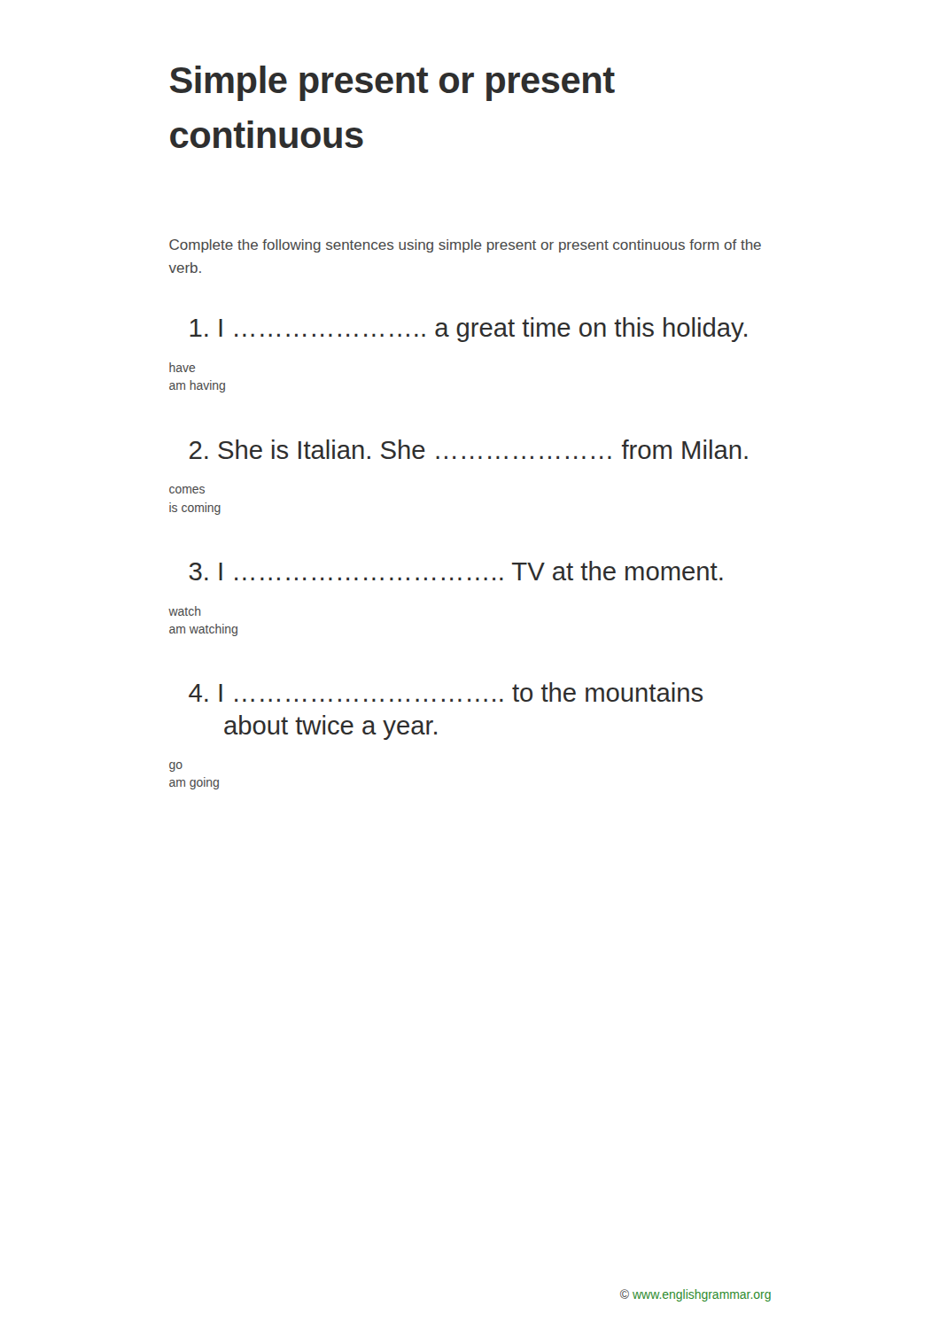Simple present or present continuous
Complete the following sentences using simple present or present continuous form of the verb.
I ………………….. a great time on this holiday.
have
am having
She is Italian. She ………………… from Milan.
comes
is coming
I ………………………….. TV at the moment.
watch
am watching
I ………………………….. to the mountains about twice a year.
go
am going
© www.englishgrammar.org